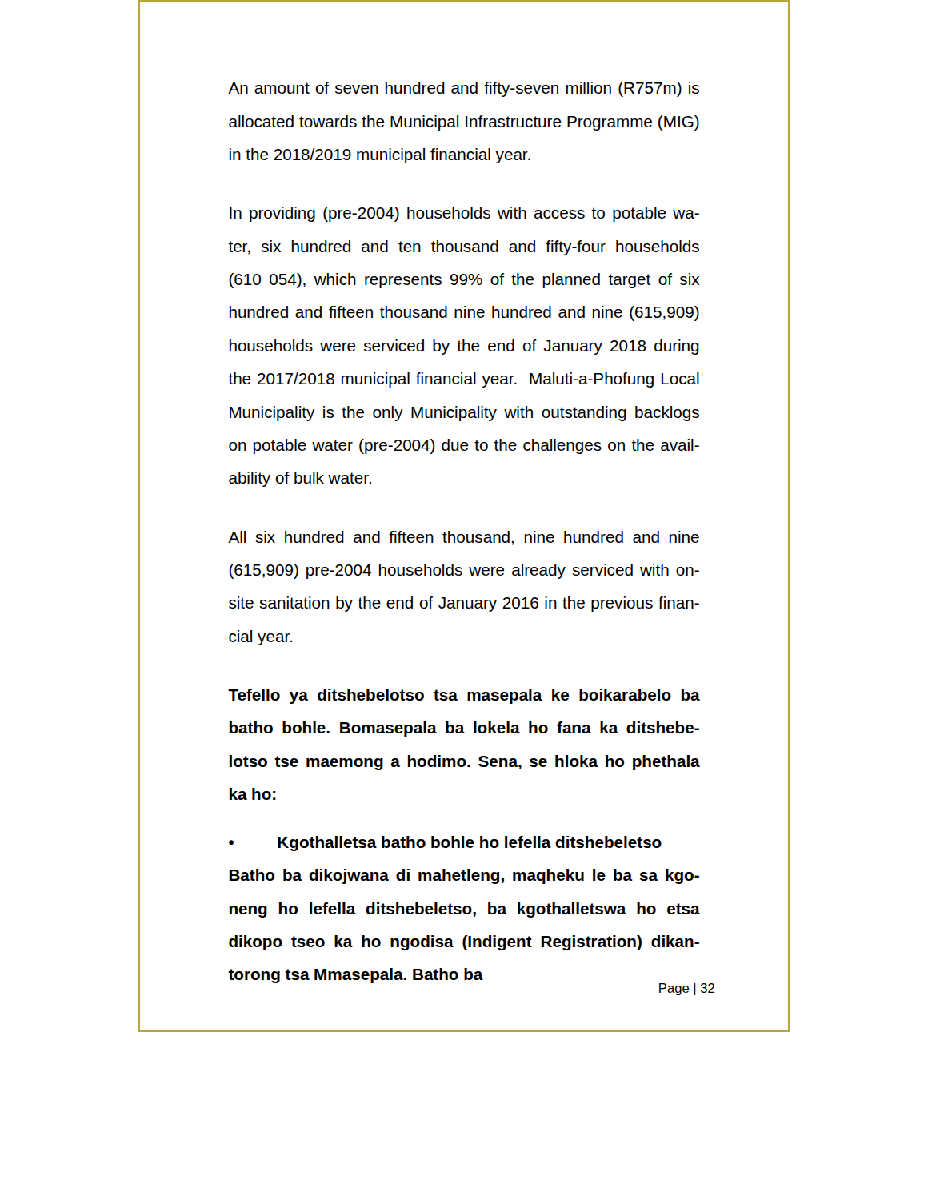An amount of seven hundred and fifty-seven million (R757m) is allocated towards the Municipal Infrastructure Programme (MIG) in the 2018/2019 municipal financial year.
In providing (pre-2004) households with access to potable water, six hundred and ten thousand and fifty-four households (610 054), which represents 99% of the planned target of six hundred and fifteen thousand nine hundred and nine (615,909) households were serviced by the end of January 2018 during the 2017/2018 municipal financial year. Maluti-a-Phofung Local Municipality is the only Municipality with outstanding backlogs on potable water (pre-2004) due to the challenges on the availability of bulk water.
All six hundred and fifteen thousand, nine hundred and nine (615,909) pre-2004 households were already serviced with on-site sanitation by the end of January 2016 in the previous financial year.
Tefello ya ditshebelotso tsa masepala ke boikarabelo ba batho bohle. Bomasepala ba lokela ho fana ka ditshebelotso tse maemong a hodimo. Sena, se hloka ho phethala ka ho:
• Kgothalletsa batho bohle ho lefella ditshebeletso
Batho ba dikojwana di mahetleng, maqheku le ba sa kgoneng ho lefella ditshebeletso, ba kgothalletswa ho etsa dikopo tseo ka ho ngodisa (Indigent Registration) dikantorong tsa Mmasepala. Batho ba
Page | 32